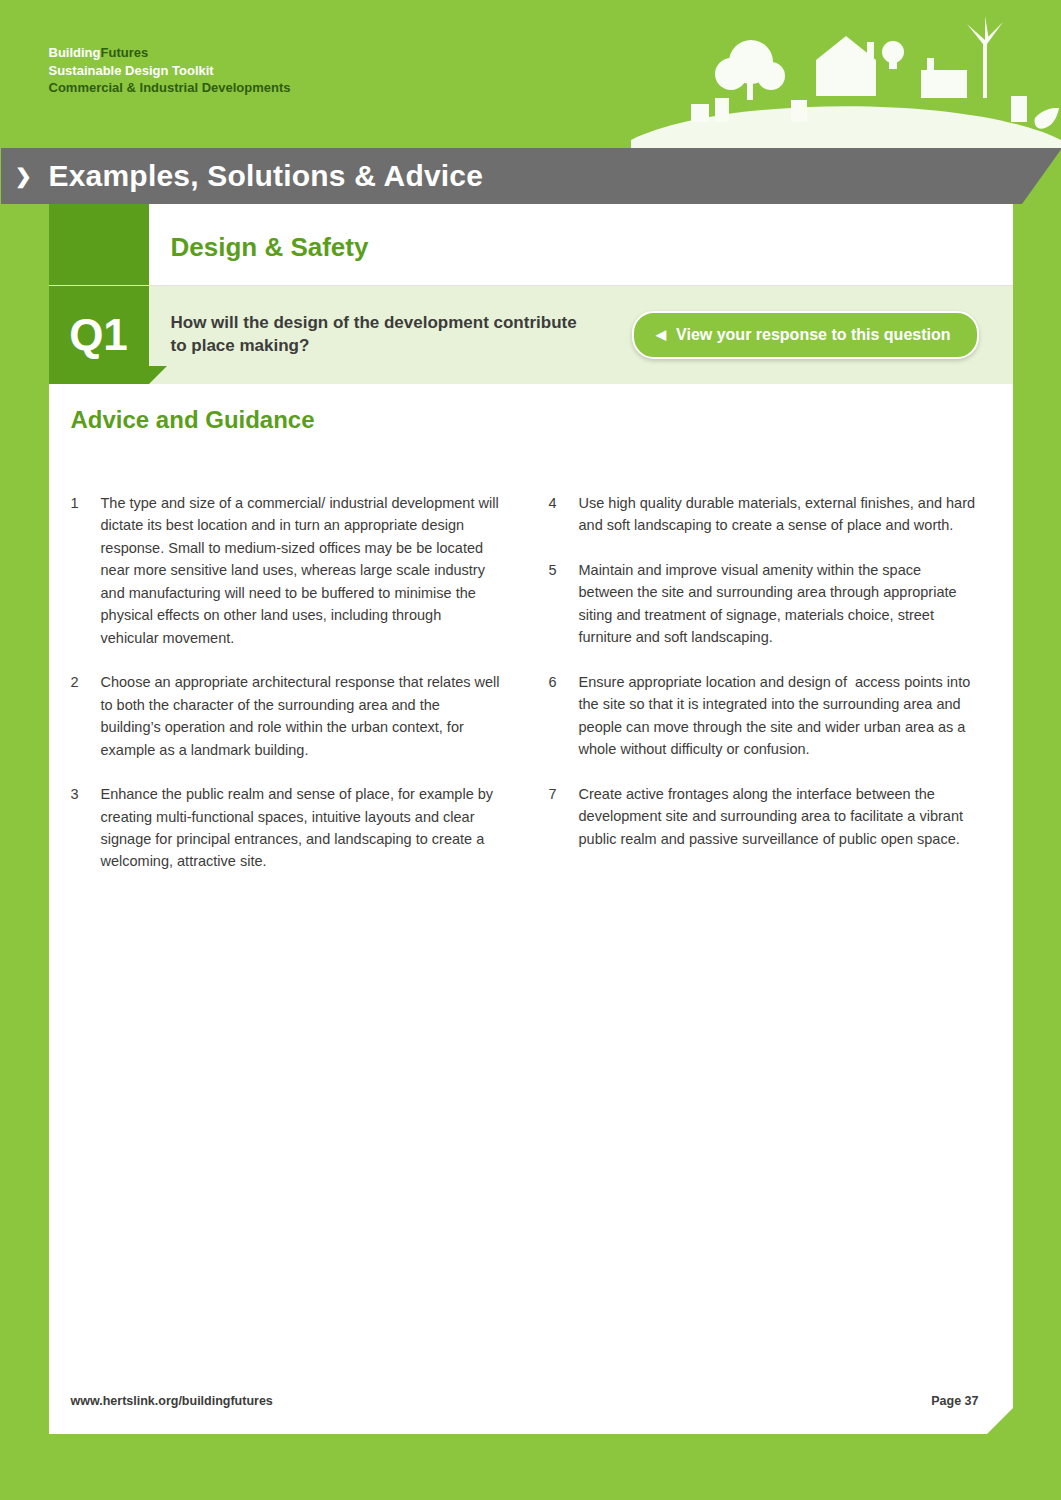Building Futures
Sustainable Design Toolkit
Commercial & Industrial Developments
❯
Examples, Solutions & Advice
Design & Safety
Q1
How will the design of the development contribute to place making?
◀ View your response to this question
Advice and Guidance
1 The type and size of a commercial/ industrial development will dictate its best location and in turn an appropriate design response. Small to medium-sized offices may be be located near more sensitive land uses, whereas large scale industry and manufacturing will need to be buffered to minimise the physical effects on other land uses, including through vehicular movement.
2 Choose an appropriate architectural response that relates well to both the character of the surrounding area and the building’s operation and role within the urban context, for example as a landmark building.
3 Enhance the public realm and sense of place, for example by creating multi-functional spaces, intuitive layouts and clear signage for principal entrances, and landscaping to create a welcoming, attractive site.
4 Use high quality durable materials, external finishes, and hard and soft landscaping to create a sense of place and worth.
5 Maintain and improve visual amenity within the space between the site and surrounding area through appropriate siting and treatment of signage, materials choice, street furniture and soft landscaping.
6 Ensure appropriate location and design of access points into the site so that it is integrated into the surrounding area and people can move through the site and wider urban area as a whole without difficulty or confusion.
7 Create active frontages along the interface between the development site and surrounding area to facilitate a vibrant public realm and passive surveillance of public open space.
www.hertslink.org/buildingfutures Page 37